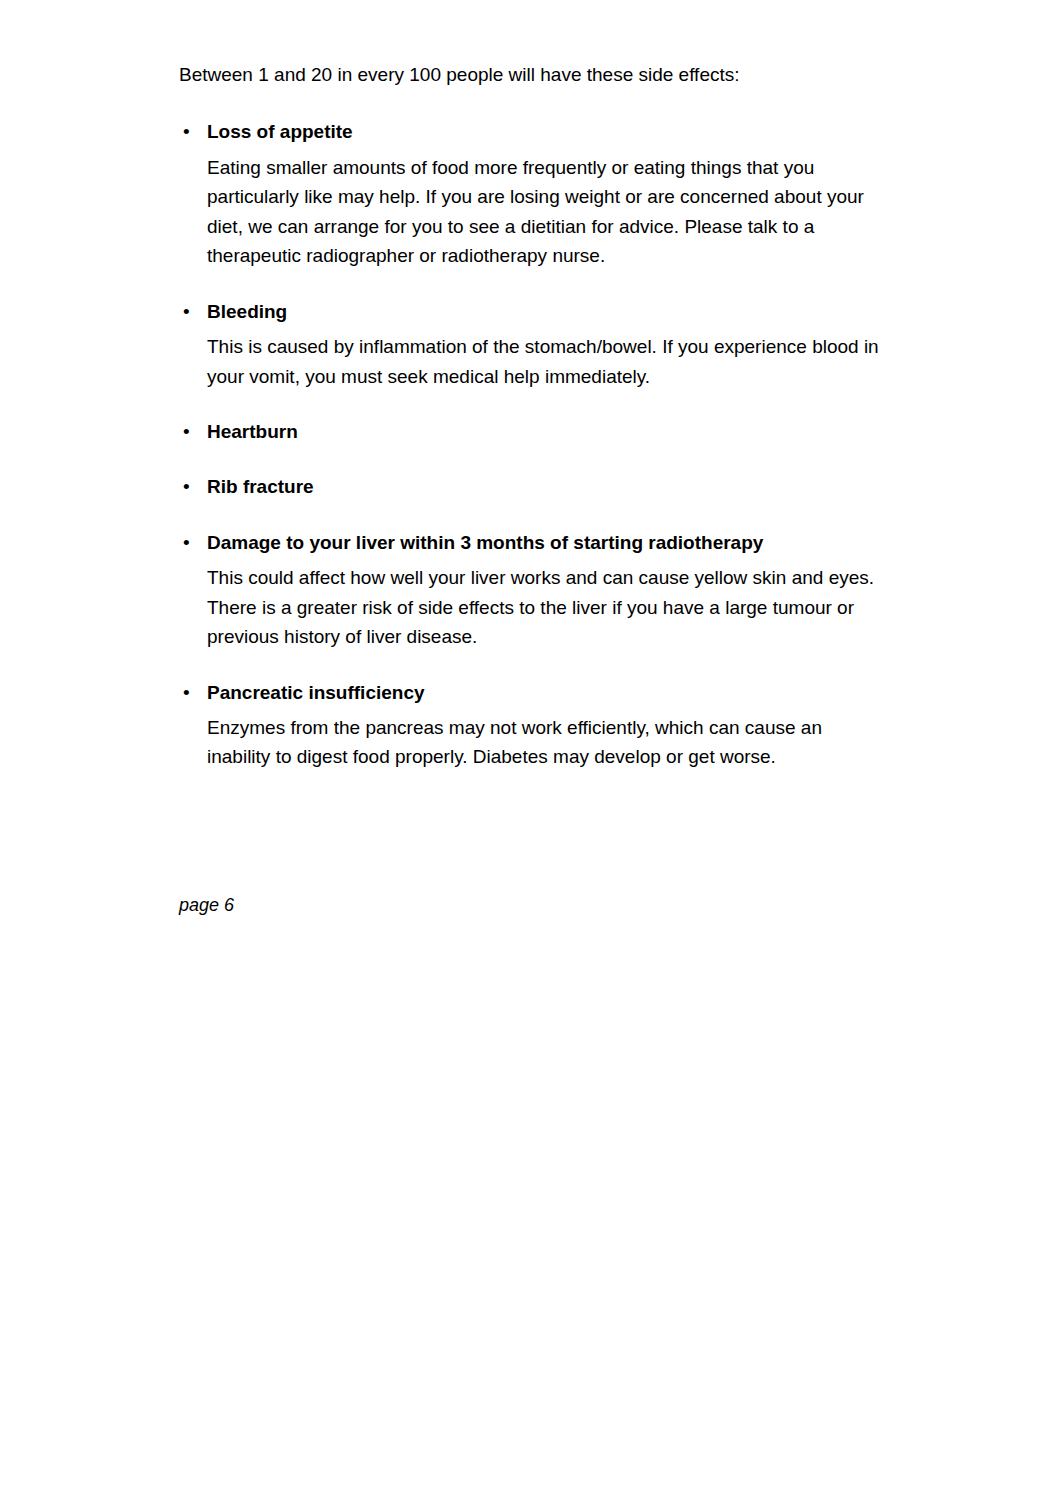Between 1 and 20 in every 100 people will have these side effects:
Loss of appetite
Eating smaller amounts of food more frequently or eating things that you particularly like may help. If you are losing weight or are concerned about your diet, we can arrange for you to see a dietitian for advice. Please talk to a therapeutic radiographer or radiotherapy nurse.
Bleeding
This is caused by inflammation of the stomach/bowel. If you experience blood in your vomit, you must seek medical help immediately.
Heartburn
Rib fracture
Damage to your liver within 3 months of starting radiotherapy
This could affect how well your liver works and can cause yellow skin and eyes. There is a greater risk of side effects to the liver if you have a large tumour or previous history of liver disease.
Pancreatic insufficiency
Enzymes from the pancreas may not work efficiently, which can cause an inability to digest food properly. Diabetes may develop or get worse.
page 6